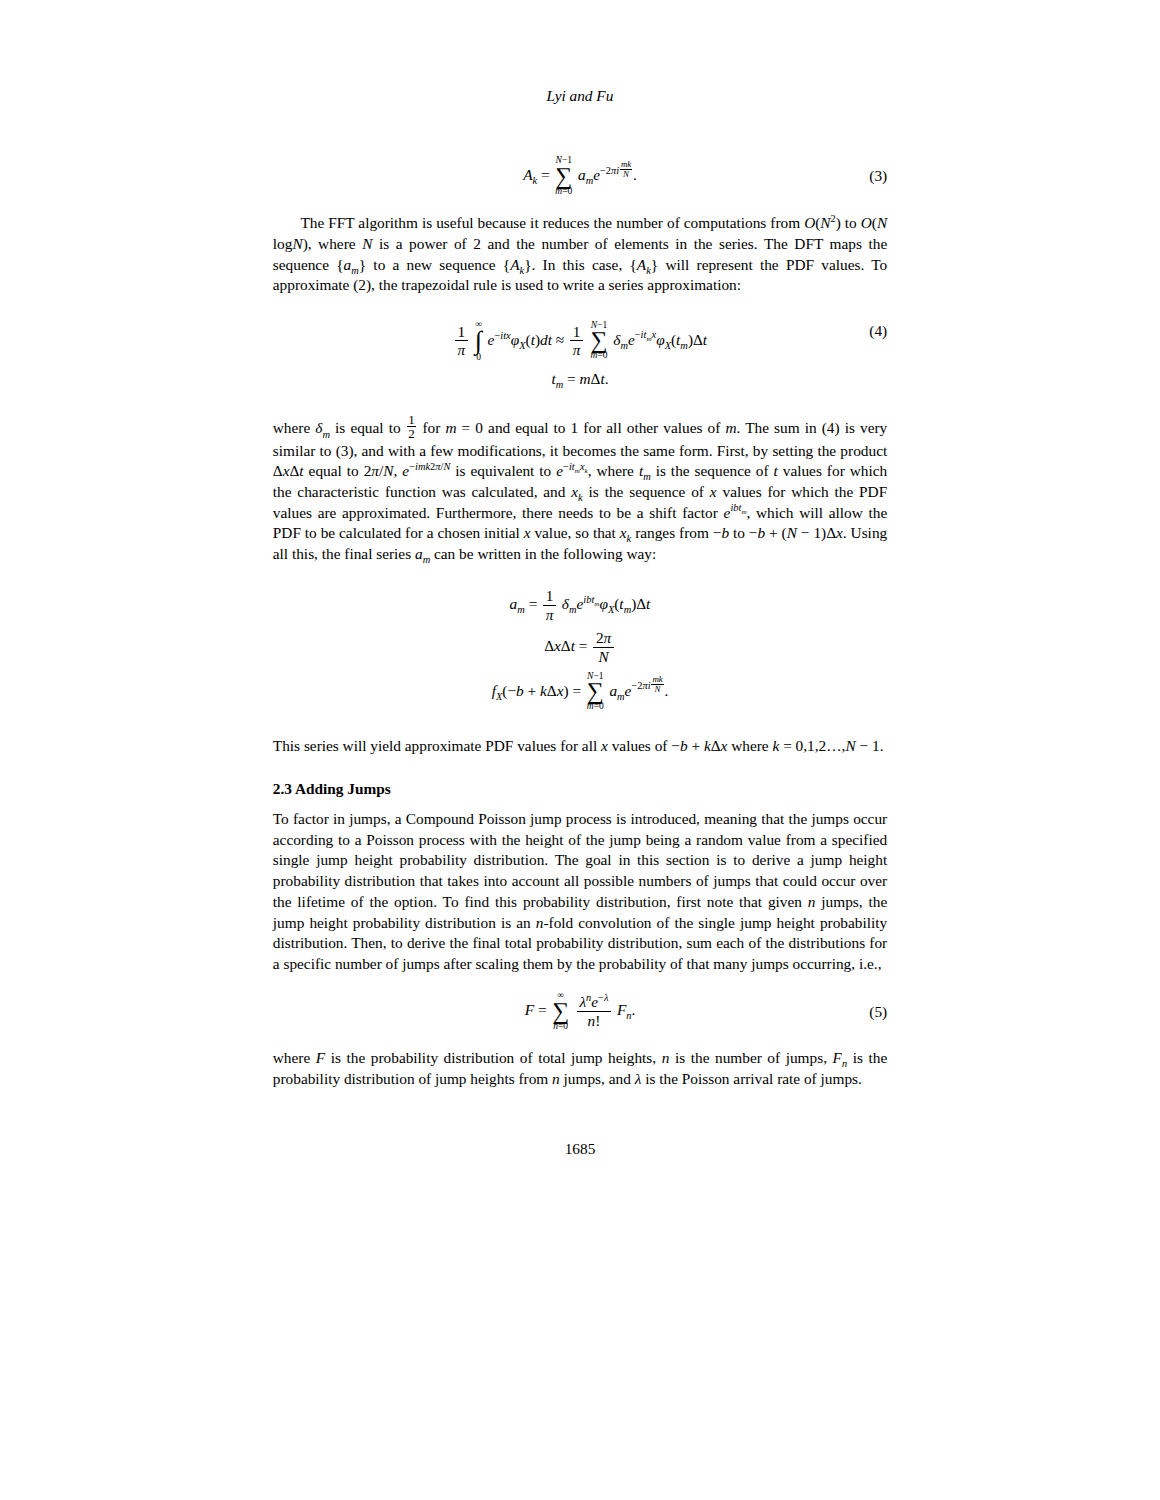Lyi and Fu
Ak = N−1∑m=0 ame−2πi mk N. (3)
The FFT algorithm is useful because it reduces the number of computations from O(N2) to O(N logN), where N is a power of 2 and the number of elements in the series. The DFT maps the sequence {am} to a new sequence {Ak}. In this case, {Ak} will represent the PDF values. To approximate (2), the trapezoidal rule is used to write a series approximation:
1 π ∞∫0 e−itxφX(t)dt ≈ 1 π N−1∑m=0 δme−itmxφX(tm)Δt
tm = m Δt.
(4)
where δm is equal to 12 for m = 0 and equal to 1 for all other values of m. The sum in (4) is very similar to (3), and with a few modifications, it becomes the same form. First, by setting the product Δx Δt equal to 2π/N, e−imk2π/N is equivalent to e−itmxk, where tm is the sequence of t values for which the characteristic function was calculated, and xk is the sequence of x values for which the PDF values are approximated. Furthermore, there needs to be a shift factor eibtm, which will allow the PDF to be calculated for a chosen initial x value, so that xk ranges from −b to −b + (N − 1)Δx. Using all this, the final series am can be written in the following way:
am = 1 π δmeibtmφX(tm)Δt
Δx Δt = 2π N
fX(−b + k Δx) = N−1∑m=0 ame−2πi mk N.
This series will yield approximate PDF values for all x values of −b + k Δx where k = 0,1,2…,N − 1.
2.3 Adding Jumps
To factor in jumps, a Compound Poisson jump process is introduced, meaning that the jumps occur according to a Poisson process with the height of the jump being a random value from a specified single jump height probability distribution. The goal in this section is to derive a jump height probability distribution that takes into account all possible numbers of jumps that could occur over the lifetime of the option. To find this probability distribution, first note that given n jumps, the jump height probability distribution is an n-fold convolution of the single jump height probability distribution. Then, to derive the final total probability distribution, sum each of the distributions for a specific number of jumps after scaling them by the probability of that many jumps occurring, i.e.,
F = ∞∑n=0 λne−λ n! Fn. (5)
where F is the probability distribution of total jump heights, n is the number of jumps, Fn is the probability distribution of jump heights from n jumps, and λ is the Poisson arrival rate of jumps.
1685